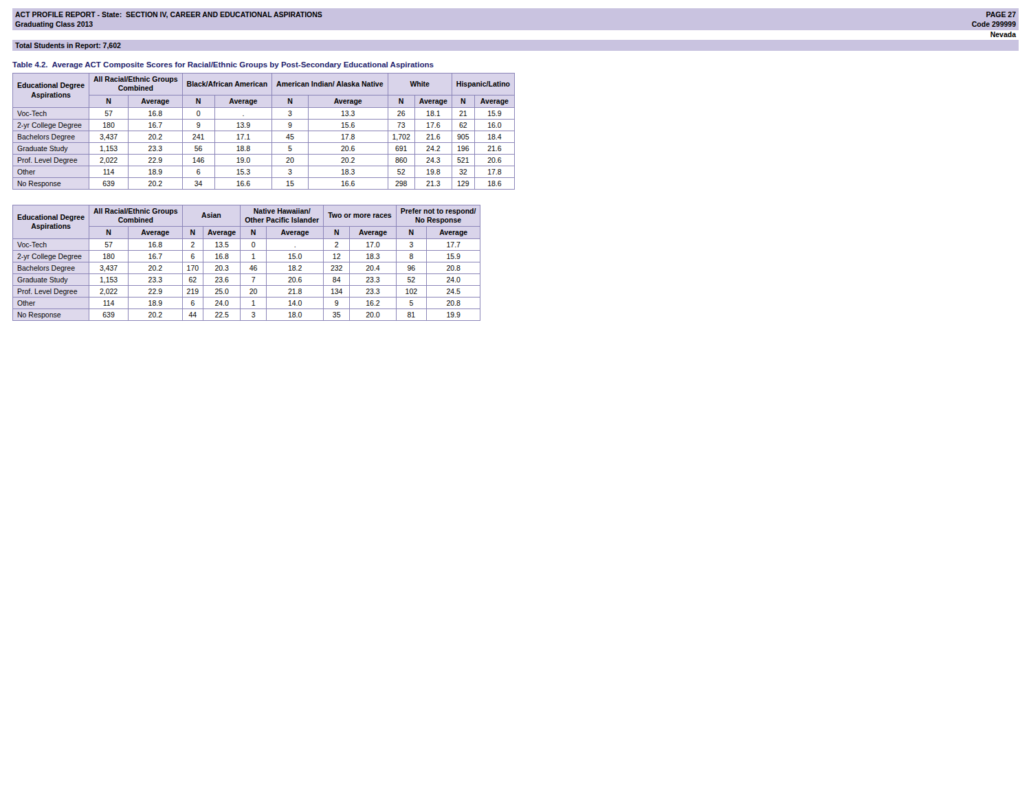ACT PROFILE REPORT - State: SECTION IV, CAREER AND EDUCATIONAL ASPIRATIONS Graduating Class 2013
PAGE 27 Code 299999
Nevada
Total Students in Report: 7,602
Table 4.2. Average ACT Composite Scores for Racial/Ethnic Groups by Post-Secondary Educational Aspirations
| Educational Degree Aspirations | All Racial/Ethnic Groups Combined | Black/African American | American Indian/ Alaska Native | White | Hispanic/Latino |
| --- | --- | --- | --- | --- | --- |
| N | Average | N | Average | N | Average | N | Average | N | Average |
| Voc-Tech | 57 | 16.8 | 0 | . | 3 | 13.3 | 26 | 18.1 | 21 | 15.9 |
| 2-yr College Degree | 180 | 16.7 | 9 | 13.9 | 9 | 15.6 | 73 | 17.6 | 62 | 16.0 |
| Bachelors Degree | 3,437 | 20.2 | 241 | 17.1 | 45 | 17.8 | 1,702 | 21.6 | 905 | 18.4 |
| Graduate Study | 1,153 | 23.3 | 56 | 18.8 | 5 | 20.6 | 691 | 24.2 | 196 | 21.6 |
| Prof. Level Degree | 2,022 | 22.9 | 146 | 19.0 | 20 | 20.2 | 860 | 24.3 | 521 | 20.6 |
| Other | 114 | 18.9 | 6 | 15.3 | 3 | 18.3 | 52 | 19.8 | 32 | 17.8 |
| No Response | 639 | 20.2 | 34 | 16.6 | 15 | 16.6 | 298 | 21.3 | 129 | 18.6 |
| Educational Degree Aspirations | All Racial/Ethnic Groups Combined | Asian | Native Hawaiian/ Other Pacific Islander | Two or more races | Prefer not to respond/ No Response |
| --- | --- | --- | --- | --- | --- |
| N | Average | N | Average | N | Average | N | Average | N | Average |
| Voc-Tech | 57 | 16.8 | 2 | 13.5 | 0 | . | 2 | 17.0 | 3 | 17.7 |
| 2-yr College Degree | 180 | 16.7 | 6 | 16.8 | 1 | 15.0 | 12 | 18.3 | 8 | 15.9 |
| Bachelors Degree | 3,437 | 20.2 | 170 | 20.3 | 46 | 18.2 | 232 | 20.4 | 96 | 20.8 |
| Graduate Study | 1,153 | 23.3 | 62 | 23.6 | 7 | 20.6 | 84 | 23.3 | 52 | 24.0 |
| Prof. Level Degree | 2,022 | 22.9 | 219 | 25.0 | 20 | 21.8 | 134 | 23.3 | 102 | 24.5 |
| Other | 114 | 18.9 | 6 | 24.0 | 1 | 14.0 | 9 | 16.2 | 5 | 20.8 |
| No Response | 639 | 20.2 | 44 | 22.5 | 3 | 18.0 | 35 | 20.0 | 81 | 19.9 |